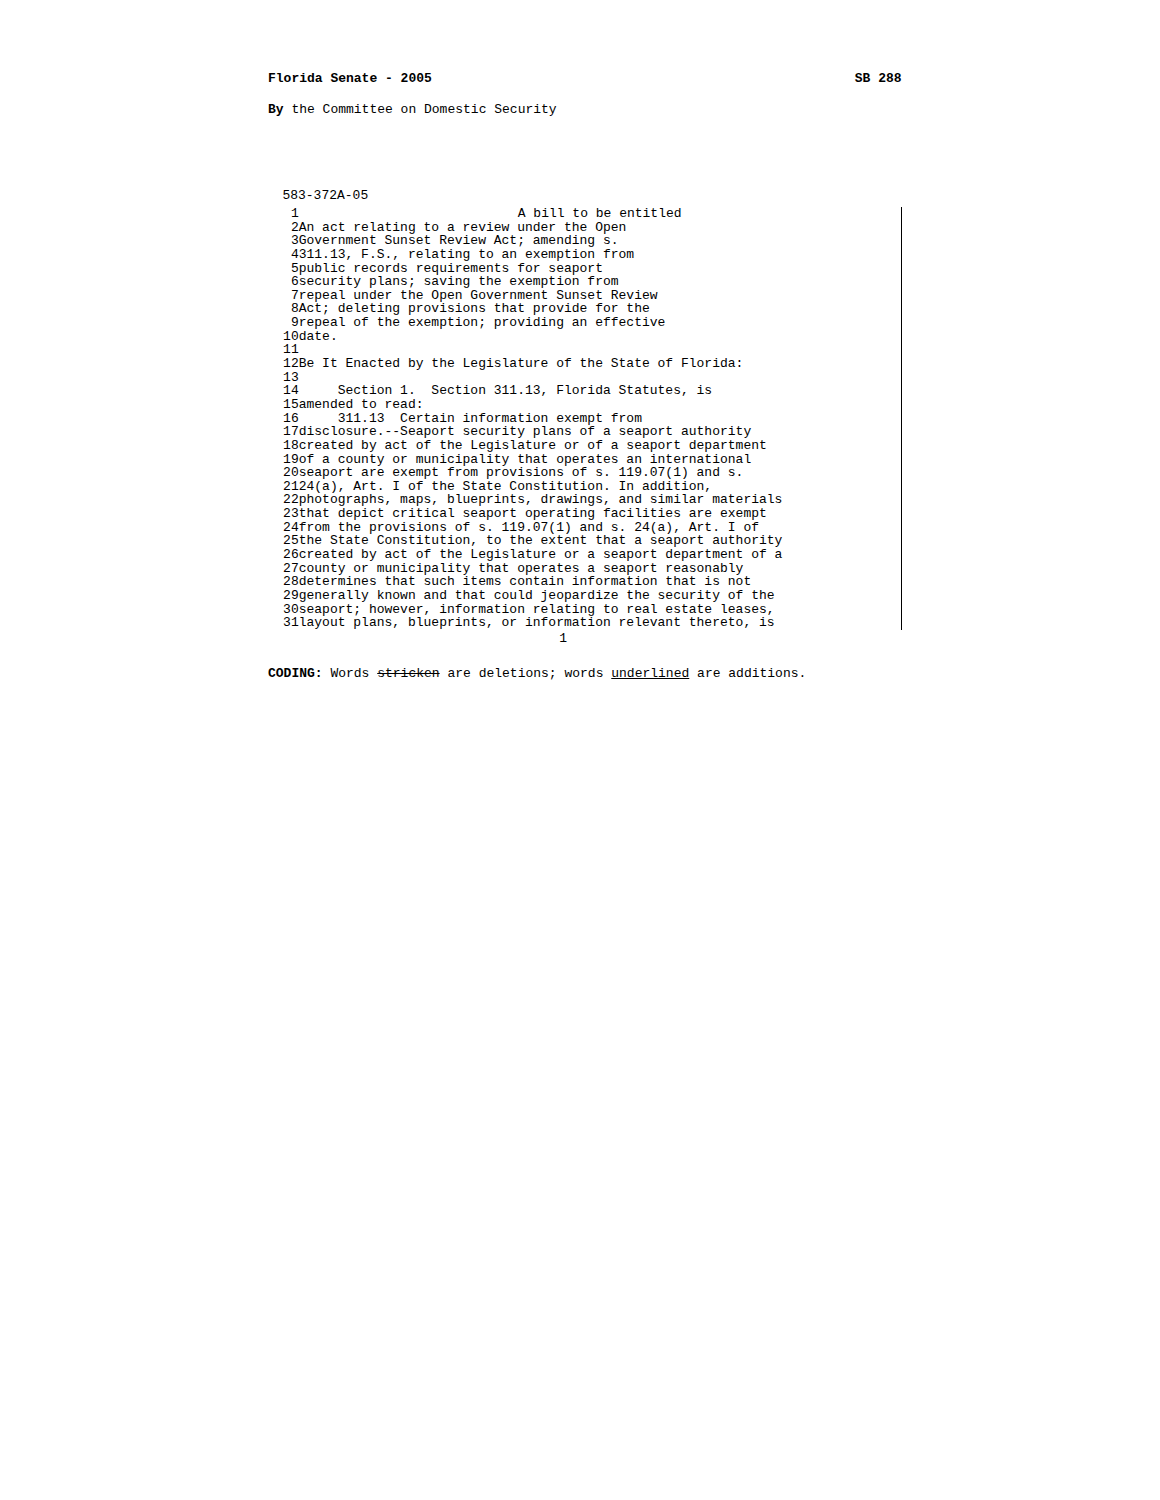Florida Senate - 2005 SB 288
By the Committee on Domestic Security
583-372A-05
| 1 | A bill to be entitled |
| 2 | An act relating to a review under the Open |
| 3 | Government Sunset Review Act; amending s. |
| 4 | 311.13, F.S., relating to an exemption from |
| 5 | public records requirements for seaport |
| 6 | security plans; saving the exemption from |
| 7 | repeal under the Open Government Sunset Review |
| 8 | Act; deleting provisions that provide for the |
| 9 | repeal of the exemption; providing an effective |
| 10 | date. |
| 11 | |
| 12 | Be It Enacted by the Legislature of the State of Florida: |
| 13 | |
| 14 | Section 1. Section 311.13, Florida Statutes, is |
| 15 | amended to read: |
| 16 | 311.13 Certain information exempt from |
| 17 | disclosure.--Seaport security plans of a seaport authority |
| 18 | created by act of the Legislature or of a seaport department |
| 19 | of a county or municipality that operates an international |
| 20 | seaport are exempt from provisions of s. 119.07(1) and s. |
| 21 | 24(a), Art. I of the State Constitution. In addition, |
| 22 | photographs, maps, blueprints, drawings, and similar materials |
| 23 | that depict critical seaport operating facilities are exempt |
| 24 | from the provisions of s. 119.07(1) and s. 24(a), Art. I of |
| 25 | the State Constitution, to the extent that a seaport authority |
| 26 | created by act of the Legislature or a seaport department of a |
| 27 | county or municipality that operates a seaport reasonably |
| 28 | determines that such items contain information that is not |
| 29 | generally known and that could jeopardize the security of the |
| 30 | seaport; however, information relating to real estate leases, |
| 31 | layout plans, blueprints, or information relevant thereto, is |
1
CODING: Words stricken are deletions; words underlined are additions.